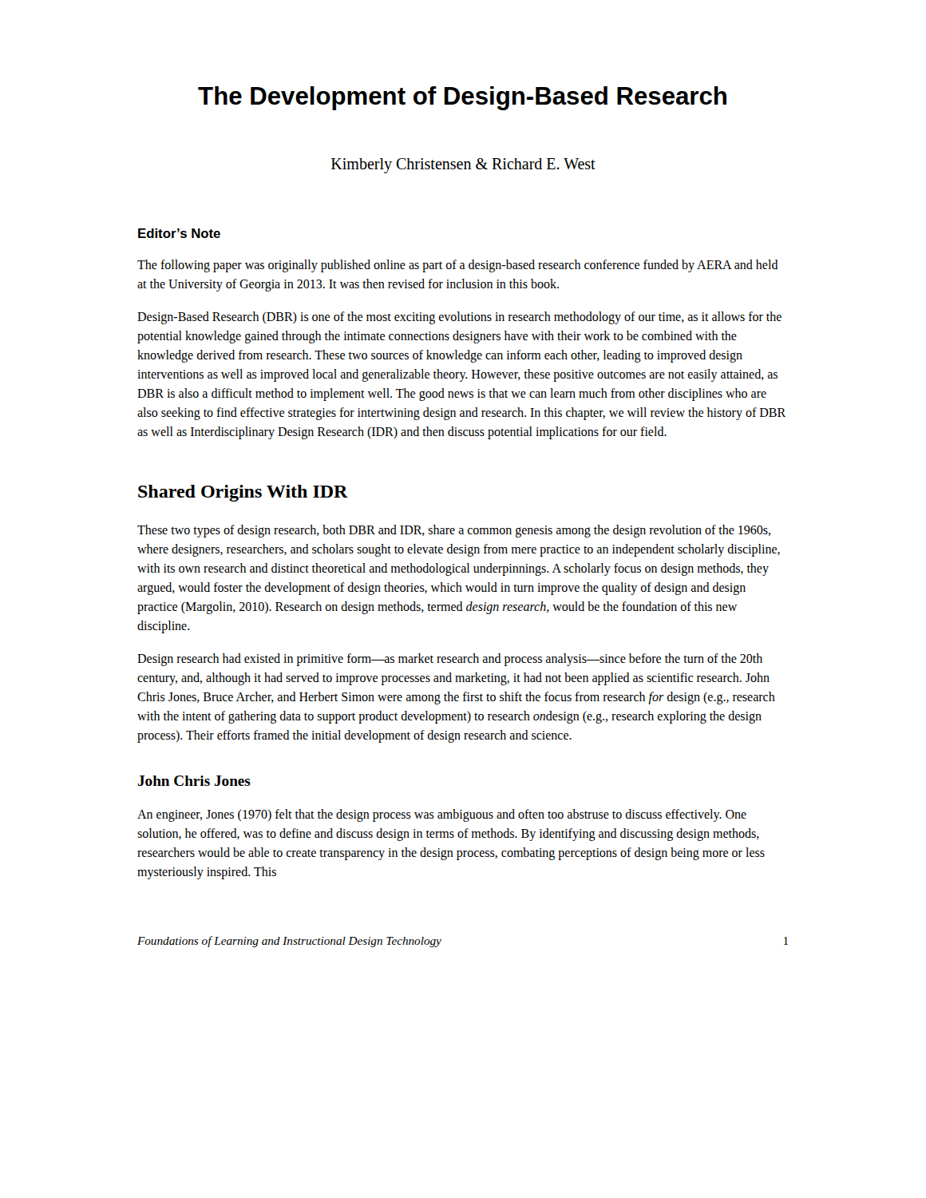The Development of Design-Based Research
Kimberly Christensen & Richard E. West
Editor’s Note
The following paper was originally published online as part of a design-based research conference funded by AERA and held at the University of Georgia in 2013. It was then revised for inclusion in this book.
Design-Based Research (DBR) is one of the most exciting evolutions in research methodology of our time, as it allows for the potential knowledge gained through the intimate connections designers have with their work to be combined with the knowledge derived from research. These two sources of knowledge can inform each other, leading to improved design interventions as well as improved local and generalizable theory. However, these positive outcomes are not easily attained, as DBR is also a difficult method to implement well. The good news is that we can learn much from other disciplines who are also seeking to find effective strategies for intertwining design and research. In this chapter, we will review the history of DBR as well as Interdisciplinary Design Research (IDR) and then discuss potential implications for our field.
Shared Origins With IDR
These two types of design research, both DBR and IDR, share a common genesis among the design revolution of the 1960s, where designers, researchers, and scholars sought to elevate design from mere practice to an independent scholarly discipline, with its own research and distinct theoretical and methodological underpinnings. A scholarly focus on design methods, they argued, would foster the development of design theories, which would in turn improve the quality of design and design practice (Margolin, 2010). Research on design methods, termed design research, would be the foundation of this new discipline.
Design research had existed in primitive form—as market research and process analysis—since before the turn of the 20th century, and, although it had served to improve processes and marketing, it had not been applied as scientific research. John Chris Jones, Bruce Archer, and Herbert Simon were among the first to shift the focus from research for design (e.g., research with the intent of gathering data to support product development) to research ondesign (e.g., research exploring the design process). Their efforts framed the initial development of design research and science.
John Chris Jones
An engineer, Jones (1970) felt that the design process was ambiguous and often too abstruse to discuss effectively. One solution, he offered, was to define and discuss design in terms of methods. By identifying and discussing design methods, researchers would be able to create transparency in the design process, combating perceptions of design being more or less mysteriously inspired. This
Foundations of Learning and Instructional Design Technology 1